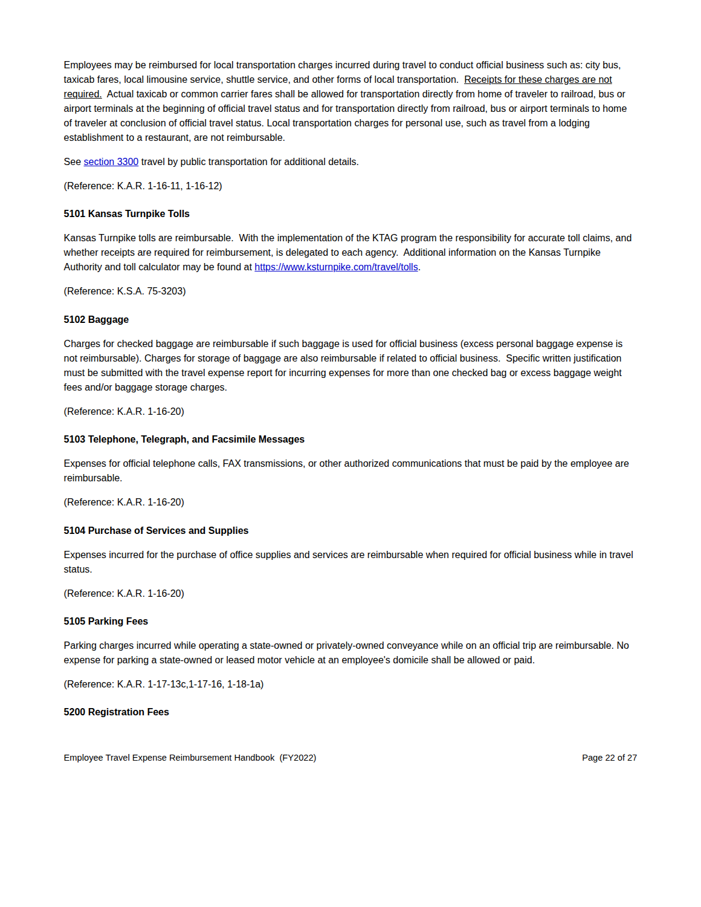Employees may be reimbursed for local transportation charges incurred during travel to conduct official business such as: city bus, taxicab fares, local limousine service, shuttle service, and other forms of local transportation. Receipts for these charges are not required. Actual taxicab or common carrier fares shall be allowed for transportation directly from home of traveler to railroad, bus or airport terminals at the beginning of official travel status and for transportation directly from railroad, bus or airport terminals to home of traveler at conclusion of official travel status. Local transportation charges for personal use, such as travel from a lodging establishment to a restaurant, are not reimbursable.
See section 3300 travel by public transportation for additional details.
(Reference: K.A.R. 1-16-11, 1-16-12)
5101 Kansas Turnpike Tolls
Kansas Turnpike tolls are reimbursable. With the implementation of the KTAG program the responsibility for accurate toll claims, and whether receipts are required for reimbursement, is delegated to each agency. Additional information on the Kansas Turnpike Authority and toll calculator may be found at https://www.ksturnpike.com/travel/tolls.
(Reference: K.S.A. 75-3203)
5102 Baggage
Charges for checked baggage are reimbursable if such baggage is used for official business (excess personal baggage expense is not reimbursable). Charges for storage of baggage are also reimbursable if related to official business. Specific written justification must be submitted with the travel expense report for incurring expenses for more than one checked bag or excess baggage weight fees and/or baggage storage charges.
(Reference: K.A.R. 1-16-20)
5103 Telephone, Telegraph, and Facsimile Messages
Expenses for official telephone calls, FAX transmissions, or other authorized communications that must be paid by the employee are reimbursable.
(Reference: K.A.R. 1-16-20)
5104 Purchase of Services and Supplies
Expenses incurred for the purchase of office supplies and services are reimbursable when required for official business while in travel status.
(Reference: K.A.R. 1-16-20)
5105 Parking Fees
Parking charges incurred while operating a state-owned or privately-owned conveyance while on an official trip are reimbursable. No expense for parking a state-owned or leased motor vehicle at an employee's domicile shall be allowed or paid.
(Reference: K.A.R. 1-17-13c,1-17-16, 1-18-1a)
5200 Registration Fees
Employee Travel Expense Reimbursement Handbook (FY2022) Page 22 of 27